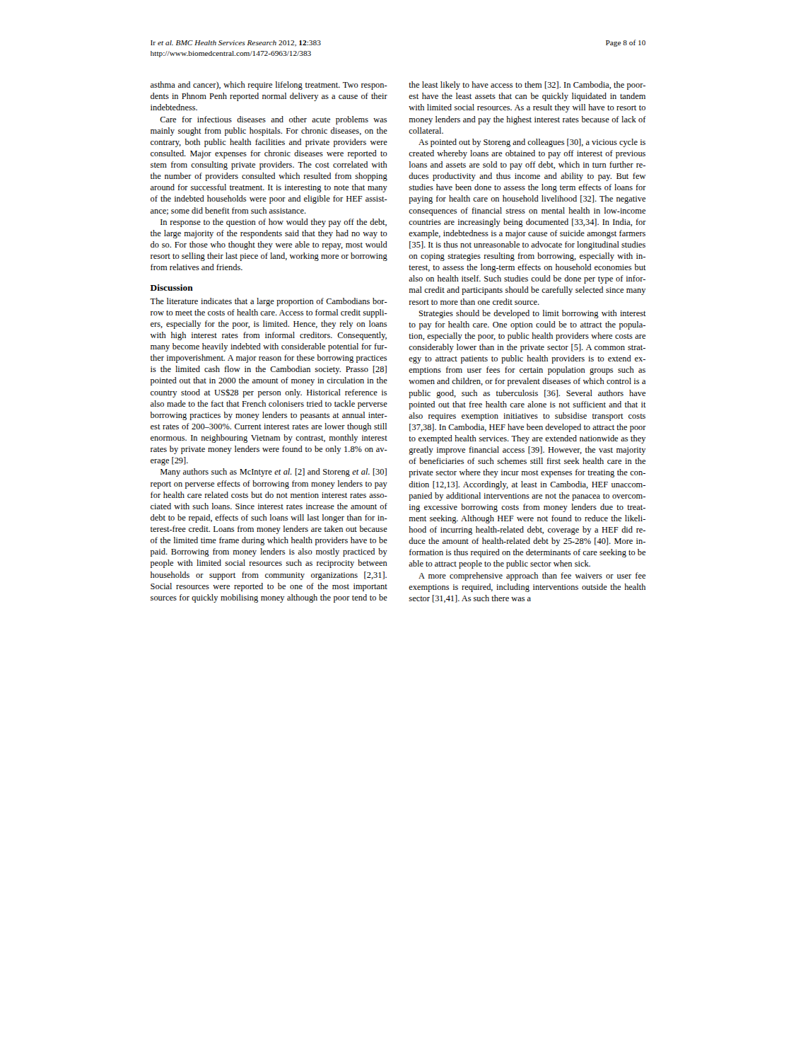Ir et al. BMC Health Services Research 2012, 12:383
http://www.biomedcentral.com/1472-6963/12/383
Page 8 of 10
asthma and cancer), which require lifelong treatment. Two respondents in Phnom Penh reported normal delivery as a cause of their indebtedness.
Care for infectious diseases and other acute problems was mainly sought from public hospitals. For chronic diseases, on the contrary, both public health facilities and private providers were consulted. Major expenses for chronic diseases were reported to stem from consulting private providers. The cost correlated with the number of providers consulted which resulted from shopping around for successful treatment. It is interesting to note that many of the indebted households were poor and eligible for HEF assistance; some did benefit from such assistance.
In response to the question of how would they pay off the debt, the large majority of the respondents said that they had no way to do so. For those who thought they were able to repay, most would resort to selling their last piece of land, working more or borrowing from relatives and friends.
Discussion
The literature indicates that a large proportion of Cambodians borrow to meet the costs of health care. Access to formal credit suppliers, especially for the poor, is limited. Hence, they rely on loans with high interest rates from informal creditors. Consequently, many become heavily indebted with considerable potential for further impoverishment. A major reason for these borrowing practices is the limited cash flow in the Cambodian society. Prasso [28] pointed out that in 2000 the amount of money in circulation in the country stood at US$28 per person only. Historical reference is also made to the fact that French colonisers tried to tackle perverse borrowing practices by money lenders to peasants at annual interest rates of 200–300%. Current interest rates are lower though still enormous. In neighbouring Vietnam by contrast, monthly interest rates by private money lenders were found to be only 1.8% on average [29].
Many authors such as McIntyre et al. [2] and Storeng et al. [30] report on perverse effects of borrowing from money lenders to pay for health care related costs but do not mention interest rates associated with such loans. Since interest rates increase the amount of debt to be repaid, effects of such loans will last longer than for interest-free credit. Loans from money lenders are taken out because of the limited time frame during which health providers have to be paid. Borrowing from money lenders is also mostly practiced by people with limited social resources such as reciprocity between households or support from community organizations [2,31]. Social resources were reported to be one of the most important sources for quickly mobilising money although the poor tend to be the least likely to have access to them [32]. In Cambodia, the poorest have the least assets that can be quickly liquidated in tandem with limited social resources. As a result they will have to resort to money lenders and pay the highest interest rates because of lack of collateral.
As pointed out by Storeng and colleagues [30], a vicious cycle is created whereby loans are obtained to pay off interest of previous loans and assets are sold to pay off debt, which in turn further reduces productivity and thus income and ability to pay. But few studies have been done to assess the long term effects of loans for paying for health care on household livelihood [32]. The negative consequences of financial stress on mental health in low-income countries are increasingly being documented [33,34]. In India, for example, indebtedness is a major cause of suicide amongst farmers [35]. It is thus not unreasonable to advocate for longitudinal studies on coping strategies resulting from borrowing, especially with interest, to assess the long-term effects on household economies but also on health itself. Such studies could be done per type of informal credit and participants should be carefully selected since many resort to more than one credit source.
Strategies should be developed to limit borrowing with interest to pay for health care. One option could be to attract the population, especially the poor, to public health providers where costs are considerably lower than in the private sector [5]. A common strategy to attract patients to public health providers is to extend exemptions from user fees for certain population groups such as women and children, or for prevalent diseases of which control is a public good, such as tuberculosis [36]. Several authors have pointed out that free health care alone is not sufficient and that it also requires exemption initiatives to subsidise transport costs [37,38]. In Cambodia, HEF have been developed to attract the poor to exempted health services. They are extended nationwide as they greatly improve financial access [39]. However, the vast majority of beneficiaries of such schemes still first seek health care in the private sector where they incur most expenses for treating the condition [12,13]. Accordingly, at least in Cambodia, HEF unaccompanied by additional interventions are not the panacea to overcoming excessive borrowing costs from money lenders due to treatment seeking. Although HEF were not found to reduce the likelihood of incurring health-related debt, coverage by a HEF did reduce the amount of health-related debt by 25-28% [40]. More information is thus required on the determinants of care seeking to be able to attract people to the public sector when sick.
A more comprehensive approach than fee waivers or user fee exemptions is required, including interventions outside the health sector [31,41]. As such there was a